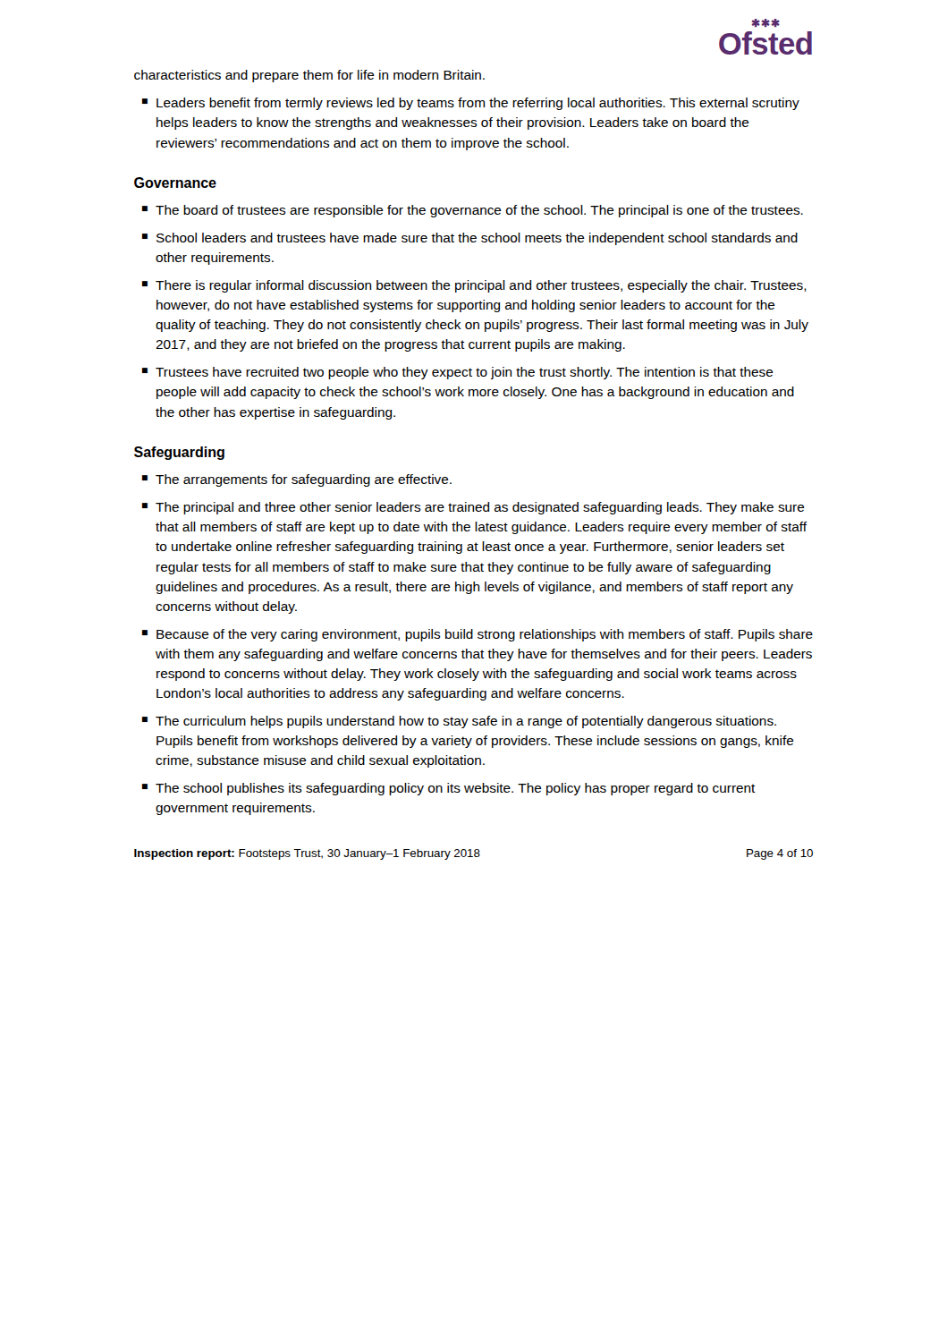✱✱✱
Ofsted
characteristics and prepare them for life in modern Britain.
Leaders benefit from termly reviews led by teams from the referring local authorities. This external scrutiny helps leaders to know the strengths and weaknesses of their provision. Leaders take on board the reviewers’ recommendations and act on them to improve the school.
Governance
The board of trustees are responsible for the governance of the school. The principal is one of the trustees.
School leaders and trustees have made sure that the school meets the independent school standards and other requirements.
There is regular informal discussion between the principal and other trustees, especially the chair. Trustees, however, do not have established systems for supporting and holding senior leaders to account for the quality of teaching. They do not consistently check on pupils’ progress. Their last formal meeting was in July 2017, and they are not briefed on the progress that current pupils are making.
Trustees have recruited two people who they expect to join the trust shortly. The intention is that these people will add capacity to check the school’s work more closely. One has a background in education and the other has expertise in safeguarding.
Safeguarding
The arrangements for safeguarding are effective.
The principal and three other senior leaders are trained as designated safeguarding leads. They make sure that all members of staff are kept up to date with the latest guidance. Leaders require every member of staff to undertake online refresher safeguarding training at least once a year. Furthermore, senior leaders set regular tests for all members of staff to make sure that they continue to be fully aware of safeguarding guidelines and procedures. As a result, there are high levels of vigilance, and members of staff report any concerns without delay.
Because of the very caring environment, pupils build strong relationships with members of staff. Pupils share with them any safeguarding and welfare concerns that they have for themselves and for their peers. Leaders respond to concerns without delay. They work closely with the safeguarding and social work teams across London’s local authorities to address any safeguarding and welfare concerns.
The curriculum helps pupils understand how to stay safe in a range of potentially dangerous situations. Pupils benefit from workshops delivered by a variety of providers. These include sessions on gangs, knife crime, substance misuse and child sexual exploitation.
The school publishes its safeguarding policy on its website. The policy has proper regard to current government requirements.
Inspection report: Footsteps Trust, 30 January–1 February 2018
Page 4 of 10